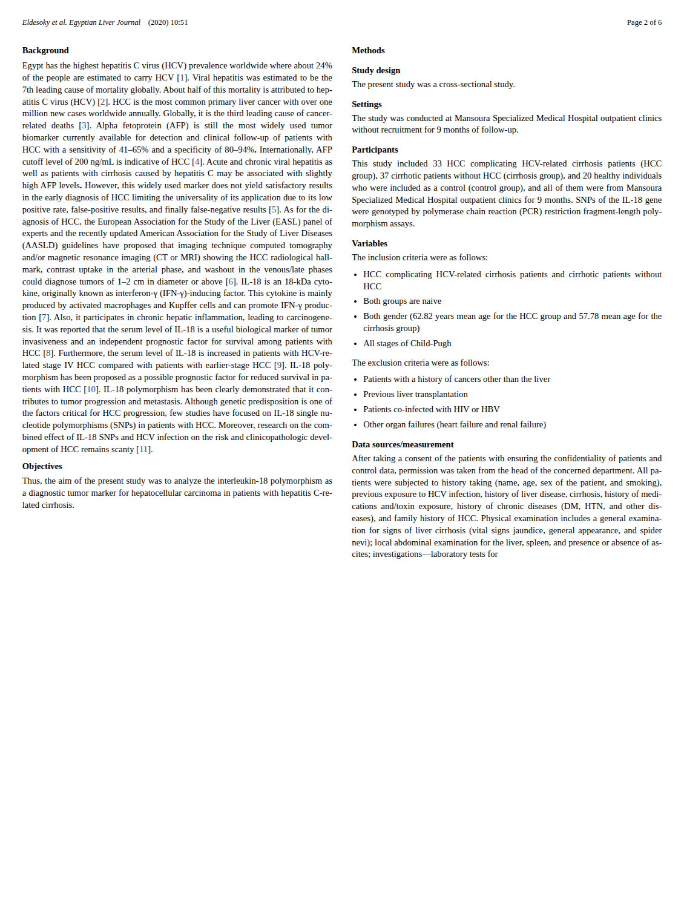Eldesoky et al. Egyptian Liver Journal (2020) 10:51
Page 2 of 6
Background
Egypt has the highest hepatitis C virus (HCV) prevalence worldwide where about 24% of the people are estimated to carry HCV [1]. Viral hepatitis was estimated to be the 7th leading cause of mortality globally. About half of this mortality is attributed to hepatitis C virus (HCV) [2]. HCC is the most common primary liver cancer with over one million new cases worldwide annually. Globally, it is the third leading cause of cancer-related deaths [3]. Alpha fetoprotein (AFP) is still the most widely used tumor biomarker currently available for detection and clinical follow-up of patients with HCC with a sensitivity of 41–65% and a specificity of 80–94%. Internationally, AFP cutoff level of 200 ng/mL is indicative of HCC [4]. Acute and chronic viral hepatitis as well as patients with cirrhosis caused by hepatitis C may be associated with slightly high AFP levels. However, this widely used marker does not yield satisfactory results in the early diagnosis of HCC limiting the universality of its application due to its low positive rate, false-positive results, and finally false-negative results [5]. As for the diagnosis of HCC, the European Association for the Study of the Liver (EASL) panel of experts and the recently updated American Association for the Study of Liver Diseases (AASLD) guidelines have proposed that imaging technique computed tomography and/or magnetic resonance imaging (CT or MRI) showing the HCC radiological hallmark, contrast uptake in the arterial phase, and washout in the venous/late phases could diagnose tumors of 1–2 cm in diameter or above [6]. IL-18 is an 18-kDa cytokine, originally known as interferon-γ (IFN-γ)-inducing factor. This cytokine is mainly produced by activated macrophages and Kupffer cells and can promote IFN-γ production [7]. Also, it participates in chronic hepatic inflammation, leading to carcinogenesis. It was reported that the serum level of IL-18 is a useful biological marker of tumor invasiveness and an independent prognostic factor for survival among patients with HCC [8]. Furthermore, the serum level of IL-18 is increased in patients with HCV-related stage IV HCC compared with patients with earlier-stage HCC [9]. IL-18 polymorphism has been proposed as a possible prognostic factor for reduced survival in patients with HCC [10]. IL-18 polymorphism has been clearly demonstrated that it contributes to tumor progression and metastasis. Although genetic predisposition is one of the factors critical for HCC progression, few studies have focused on IL-18 single nucleotide polymorphisms (SNPs) in patients with HCC. Moreover, research on the combined effect of IL-18 SNPs and HCV infection on the risk and clinicopathologic development of HCC remains scanty [11].
Objectives
Thus, the aim of the present study was to analyze the interleukin-18 polymorphism as a diagnostic tumor marker for hepatocellular carcinoma in patients with hepatitis C-related cirrhosis.
Methods
Study design
The present study was a cross-sectional study.
Settings
The study was conducted at Mansoura Specialized Medical Hospital outpatient clinics without recruitment for 9 months of follow-up.
Participants
This study included 33 HCC complicating HCV-related cirrhosis patients (HCC group), 37 cirrhotic patients without HCC (cirrhosis group), and 20 healthy individuals who were included as a control (control group), and all of them were from Mansoura Specialized Medical Hospital outpatient clinics for 9 months. SNPs of the IL-18 gene were genotyped by polymerase chain reaction (PCR) restriction fragment-length polymorphism assays.
Variables
The inclusion criteria were as follows:
HCC complicating HCV-related cirrhosis patients and cirrhotic patients without HCC
Both groups are naive
Both gender (62.82 years mean age for the HCC group and 57.78 mean age for the cirrhosis group)
All stages of Child-Pugh
The exclusion criteria were as follows:
Patients with a history of cancers other than the liver
Previous liver transplantation
Patients co-infected with HIV or HBV
Other organ failures (heart failure and renal failure)
Data sources/measurement
After taking a consent of the patients with ensuring the confidentiality of patients and control data, permission was taken from the head of the concerned department. All patients were subjected to history taking (name, age, sex of the patient, and smoking), previous exposure to HCV infection, history of liver disease, cirrhosis, history of medications and/toxin exposure, history of chronic diseases (DM, HTN, and other diseases), and family history of HCC. Physical examination includes a general examination for signs of liver cirrhosis (vital signs jaundice, general appearance, and spider nevi); local abdominal examination for the liver, spleen, and presence or absence of ascites; investigations—laboratory tests for